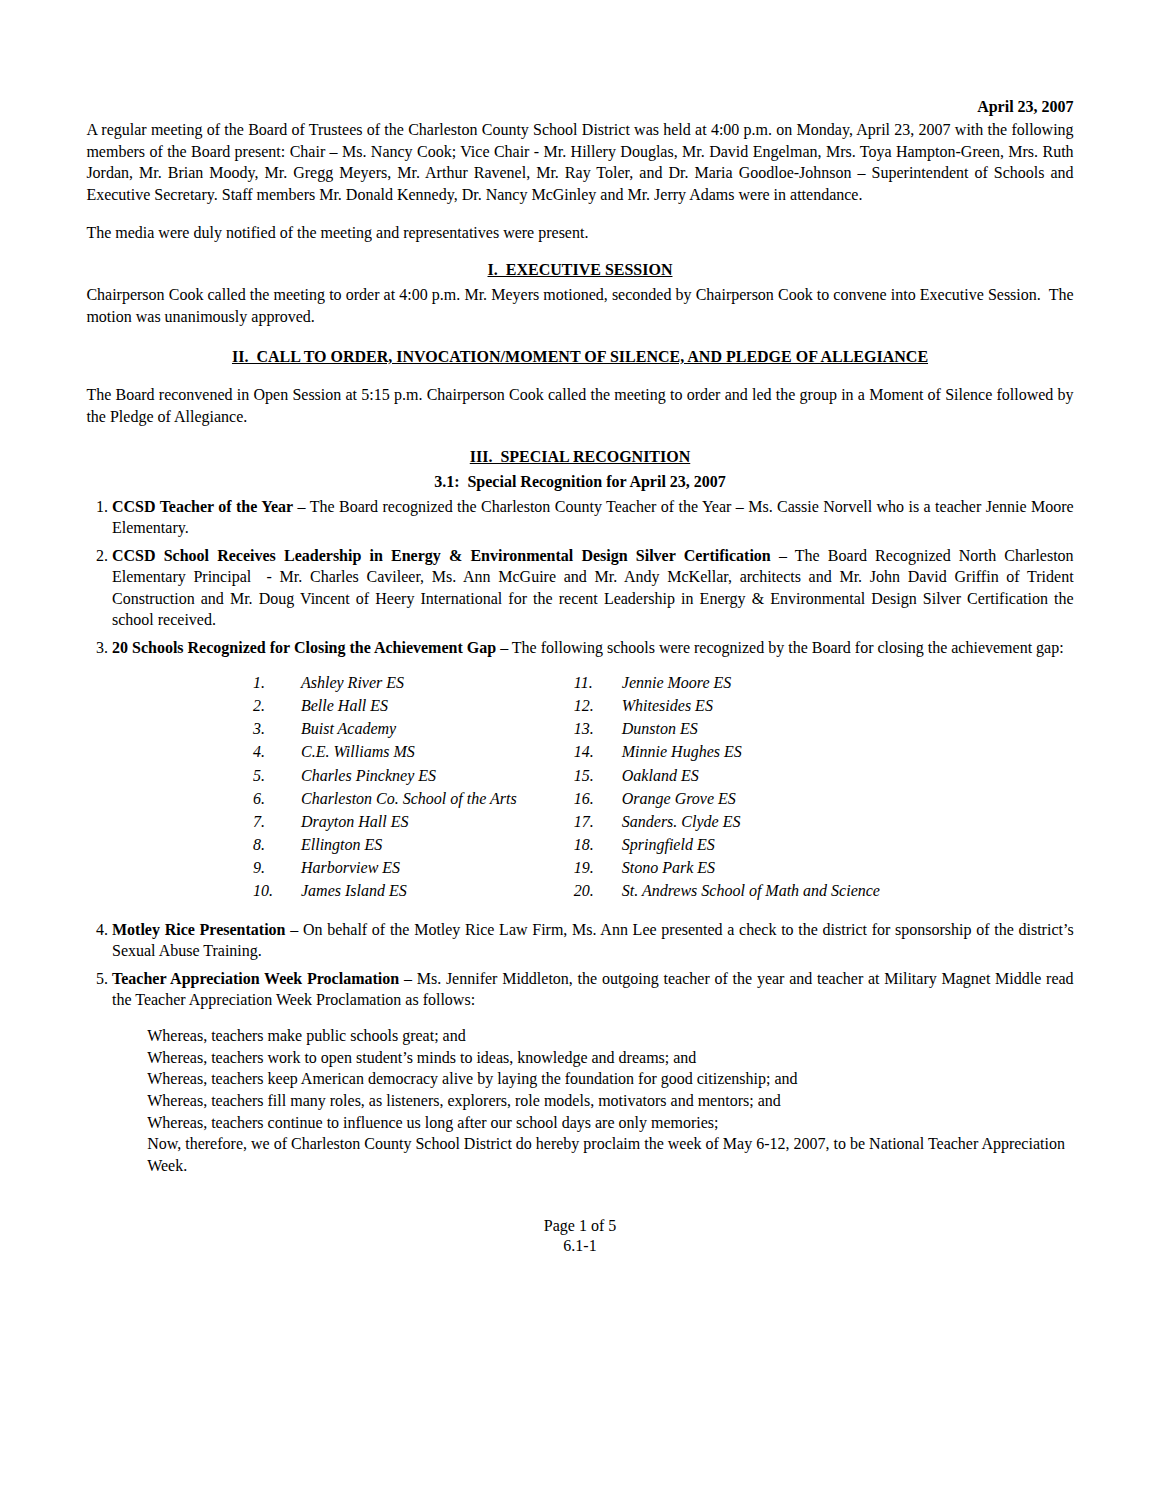April 23, 2007
A regular meeting of the Board of Trustees of the Charleston County School District was held at 4:00 p.m. on Monday, April 23, 2007 with the following members of the Board present: Chair – Ms. Nancy Cook; Vice Chair - Mr. Hillery Douglas, Mr. David Engelman, Mrs. Toya Hampton-Green, Mrs. Ruth Jordan, Mr. Brian Moody, Mr. Gregg Meyers, Mr. Arthur Ravenel, Mr. Ray Toler, and Dr. Maria Goodloe-Johnson – Superintendent of Schools and Executive Secretary. Staff members Mr. Donald Kennedy, Dr. Nancy McGinley and Mr. Jerry Adams were in attendance.
The media were duly notified of the meeting and representatives were present.
I. EXECUTIVE SESSION
Chairperson Cook called the meeting to order at 4:00 p.m. Mr. Meyers motioned, seconded by Chairperson Cook to convene into Executive Session. The motion was unanimously approved.
II. CALL TO ORDER, INVOCATION/MOMENT OF SILENCE, AND PLEDGE OF ALLEGIANCE
The Board reconvened in Open Session at 5:15 p.m. Chairperson Cook called the meeting to order and led the group in a Moment of Silence followed by the Pledge of Allegiance.
III. SPECIAL RECOGNITION
3.1: Special Recognition for April 23, 2007
CCSD Teacher of the Year – The Board recognized the Charleston County Teacher of the Year – Ms. Cassie Norvell who is a teacher Jennie Moore Elementary.
CCSD School Receives Leadership in Energy & Environmental Design Silver Certification – The Board Recognized North Charleston Elementary Principal - Mr. Charles Cavileer, Ms. Ann McGuire and Mr. Andy McKellar, architects and Mr. John David Griffin of Trident Construction and Mr. Doug Vincent of Heery International for the recent Leadership in Energy & Environmental Design Silver Certification the school received.
20 Schools Recognized for Closing the Achievement Gap – The following schools were recognized by the Board for closing the achievement gap:
| 1. | Ashley River ES | 11. | Jennie Moore ES |
| 2. | Belle Hall ES | 12. | Whitesides ES |
| 3. | Buist Academy | 13. | Dunston ES |
| 4. | C.E. Williams MS | 14. | Minnie Hughes ES |
| 5. | Charles Pinckney ES | 15. | Oakland ES |
| 6. | Charleston Co. School of the Arts | 16. | Orange Grove ES |
| 7. | Drayton Hall ES | 17. | Sanders. Clyde ES |
| 8. | Ellington ES | 18. | Springfield ES |
| 9. | Harborview ES | 19. | Stono Park ES |
| 10. | James Island ES | 20. | St. Andrews School of Math and Science |
Motley Rice Presentation – On behalf of the Motley Rice Law Firm, Ms. Ann Lee presented a check to the district for sponsorship of the district’s Sexual Abuse Training.
Teacher Appreciation Week Proclamation – Ms. Jennifer Middleton, the outgoing teacher of the year and teacher at Military Magnet Middle read the Teacher Appreciation Week Proclamation as follows:
Whereas, teachers make public schools great; and
Whereas, teachers work to open student’s minds to ideas, knowledge and dreams; and
Whereas, teachers keep American democracy alive by laying the foundation for good citizenship; and
Whereas, teachers fill many roles, as listeners, explorers, role models, motivators and mentors; and
Whereas, teachers continue to influence us long after our school days are only memories;
Now, therefore, we of Charleston County School District do hereby proclaim the week of May 6-12, 2007, to be National Teacher Appreciation Week.
Page 1 of 5
6.1-1